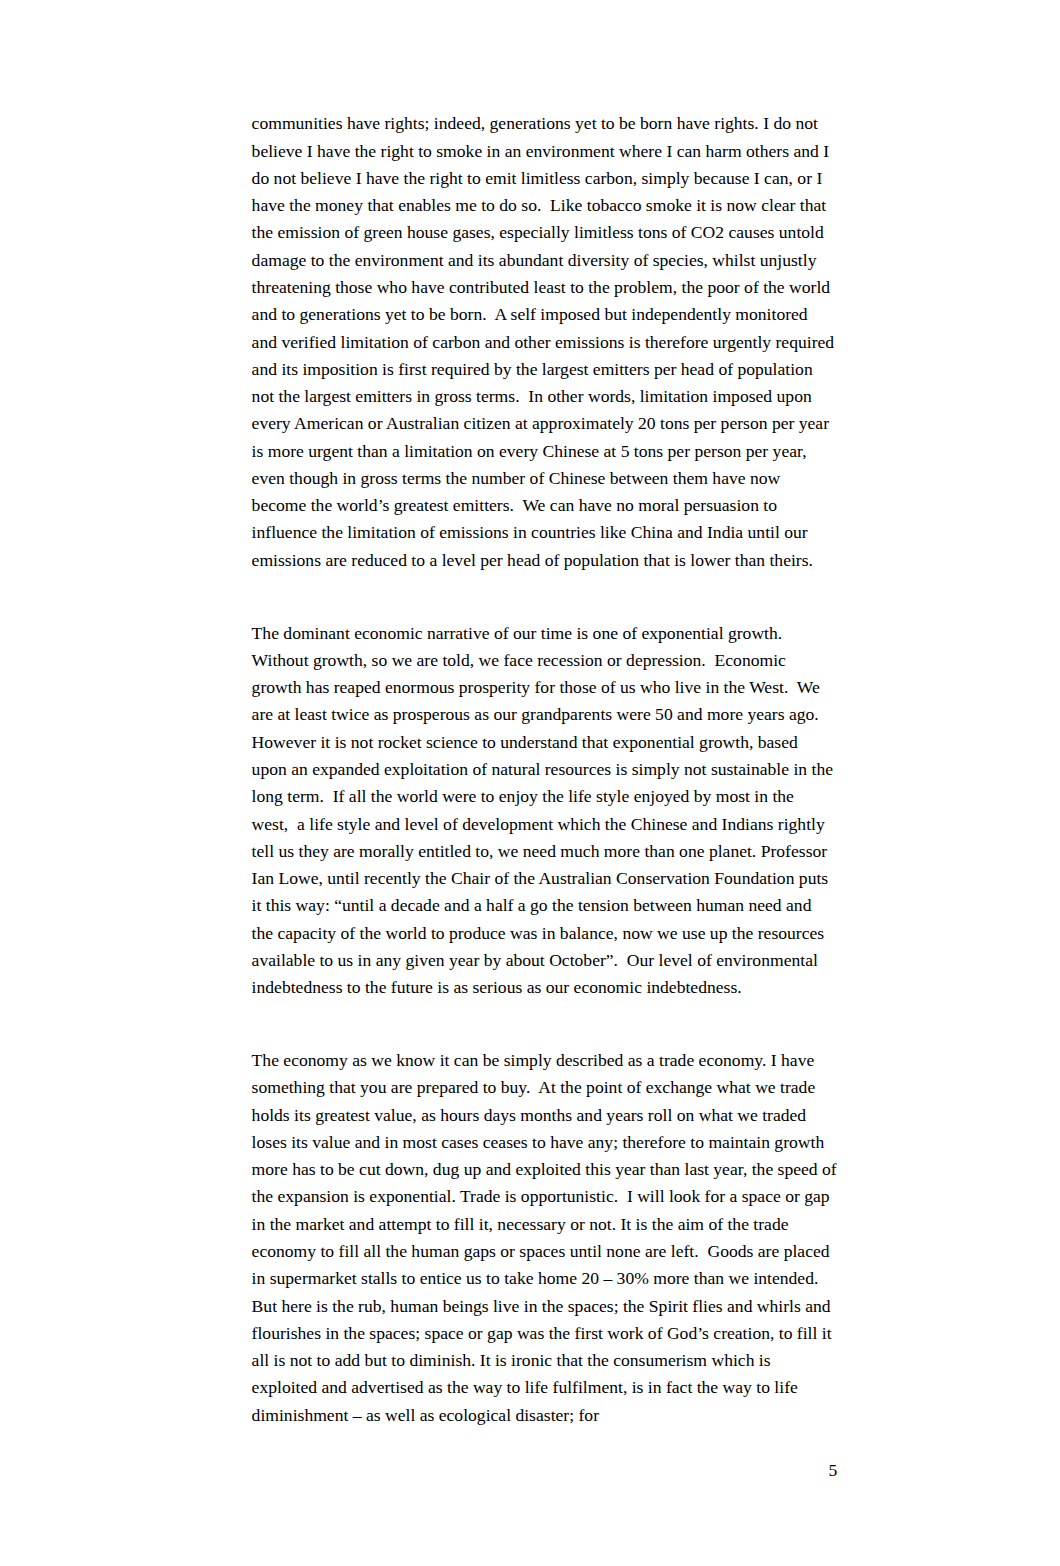communities have rights; indeed, generations yet to be born have rights. I do not believe I have the right to smoke in an environment where I can harm others and I do not believe I have the right to emit limitless carbon, simply because I can, or I have the money that enables me to do so. Like tobacco smoke it is now clear that the emission of green house gases, especially limitless tons of CO2 causes untold damage to the environment and its abundant diversity of species, whilst unjustly threatening those who have contributed least to the problem, the poor of the world and to generations yet to be born. A self imposed but independently monitored and verified limitation of carbon and other emissions is therefore urgently required and its imposition is first required by the largest emitters per head of population not the largest emitters in gross terms. In other words, limitation imposed upon every American or Australian citizen at approximately 20 tons per person per year is more urgent than a limitation on every Chinese at 5 tons per person per year, even though in gross terms the number of Chinese between them have now become the world’s greatest emitters. We can have no moral persuasion to influence the limitation of emissions in countries like China and India until our emissions are reduced to a level per head of population that is lower than theirs.
The dominant economic narrative of our time is one of exponential growth. Without growth, so we are told, we face recession or depression. Economic growth has reaped enormous prosperity for those of us who live in the West. We are at least twice as prosperous as our grandparents were 50 and more years ago. However it is not rocket science to understand that exponential growth, based upon an expanded exploitation of natural resources is simply not sustainable in the long term. If all the world were to enjoy the life style enjoyed by most in the west, a life style and level of development which the Chinese and Indians rightly tell us they are morally entitled to, we need much more than one planet. Professor Ian Lowe, until recently the Chair of the Australian Conservation Foundation puts it this way: “until a decade and a half a go the tension between human need and the capacity of the world to produce was in balance, now we use up the resources available to us in any given year by about October”. Our level of environmental indebtedness to the future is as serious as our economic indebtedness.
The economy as we know it can be simply described as a trade economy. I have something that you are prepared to buy. At the point of exchange what we trade holds its greatest value, as hours days months and years roll on what we traded loses its value and in most cases ceases to have any; therefore to maintain growth more has to be cut down, dug up and exploited this year than last year, the speed of the expansion is exponential. Trade is opportunistic. I will look for a space or gap in the market and attempt to fill it, necessary or not. It is the aim of the trade economy to fill all the human gaps or spaces until none are left. Goods are placed in supermarket stalls to entice us to take home 20 – 30% more than we intended. But here is the rub, human beings live in the spaces; the Spirit flies and whirls and flourishes in the spaces; space or gap was the first work of God’s creation, to fill it all is not to add but to diminish. It is ironic that the consumerism which is exploited and advertised as the way to life fulfilment, is in fact the way to life diminishment – as well as ecological disaster; for
5